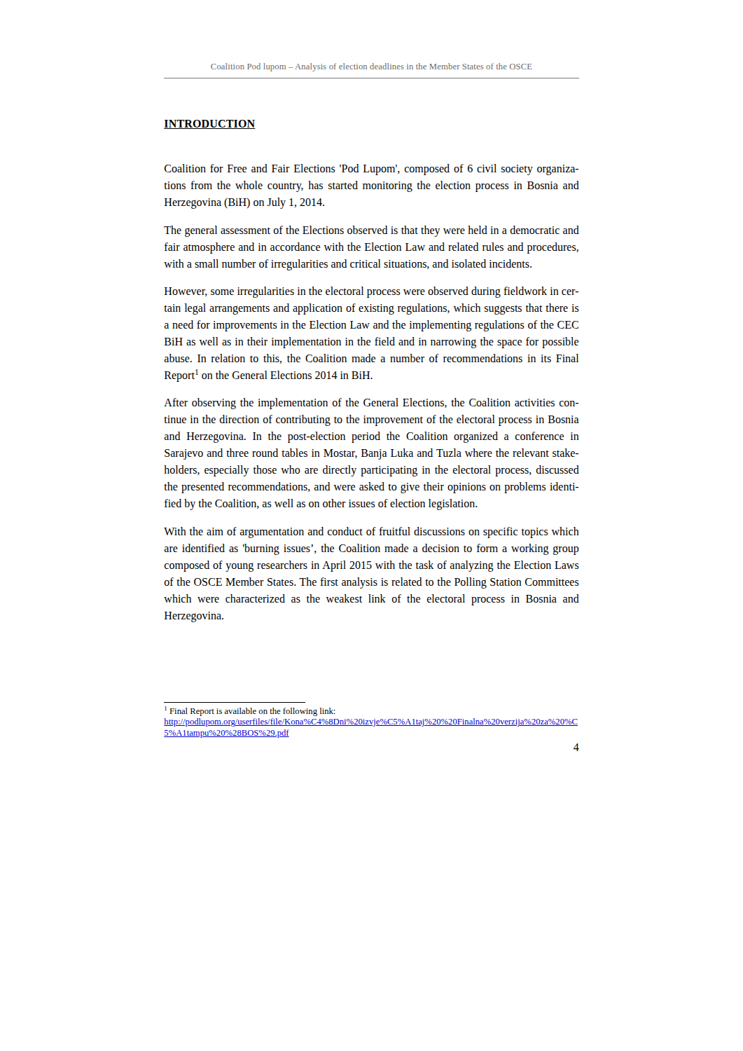Coalition Pod lupom – Analysis of election deadlines in the Member States of the OSCE
INTRODUCTION
Coalition for Free and Fair Elections 'Pod Lupom', composed of 6 civil society organizations from the whole country, has started monitoring the election process in Bosnia and Herzegovina (BiH) on July 1, 2014.
The general assessment of the Elections observed is that they were held in a democratic and fair atmosphere and in accordance with the Election Law and related rules and procedures, with a small number of irregularities and critical situations, and isolated incidents.
However, some irregularities in the electoral process were observed during fieldwork in certain legal arrangements and application of existing regulations, which suggests that there is a need for improvements in the Election Law and the implementing regulations of the CEC BiH as well as in their implementation in the field and in narrowing the space for possible abuse. In relation to this, the Coalition made a number of recommendations in its Final Report1 on the General Elections 2014 in BiH.
After observing the implementation of the General Elections, the Coalition activities continue in the direction of contributing to the improvement of the electoral process in Bosnia and Herzegovina. In the post-election period the Coalition organized a conference in Sarajevo and three round tables in Mostar, Banja Luka and Tuzla where the relevant stakeholders, especially those who are directly participating in the electoral process, discussed the presented recommendations, and were asked to give their opinions on problems identified by the Coalition, as well as on other issues of election legislation.
With the aim of argumentation and conduct of fruitful discussions on specific topics which are identified as 'burning issues’, the Coalition made a decision to form a working group composed of young researchers in April 2015 with the task of analyzing the Election Laws of the OSCE Member States. The first analysis is related to the Polling Station Committees which were characterized as the weakest link of the electoral process in Bosnia and Herzegovina.
1 Final Report is available on the following link:
http://podlupom.org/userfiles/file/Kona%C4%8Dni%20izvje%C5%A1taj%20%20Finalna%20verzija%20za%20%C5%A1tampu%20%28BOS%29.pdf
4